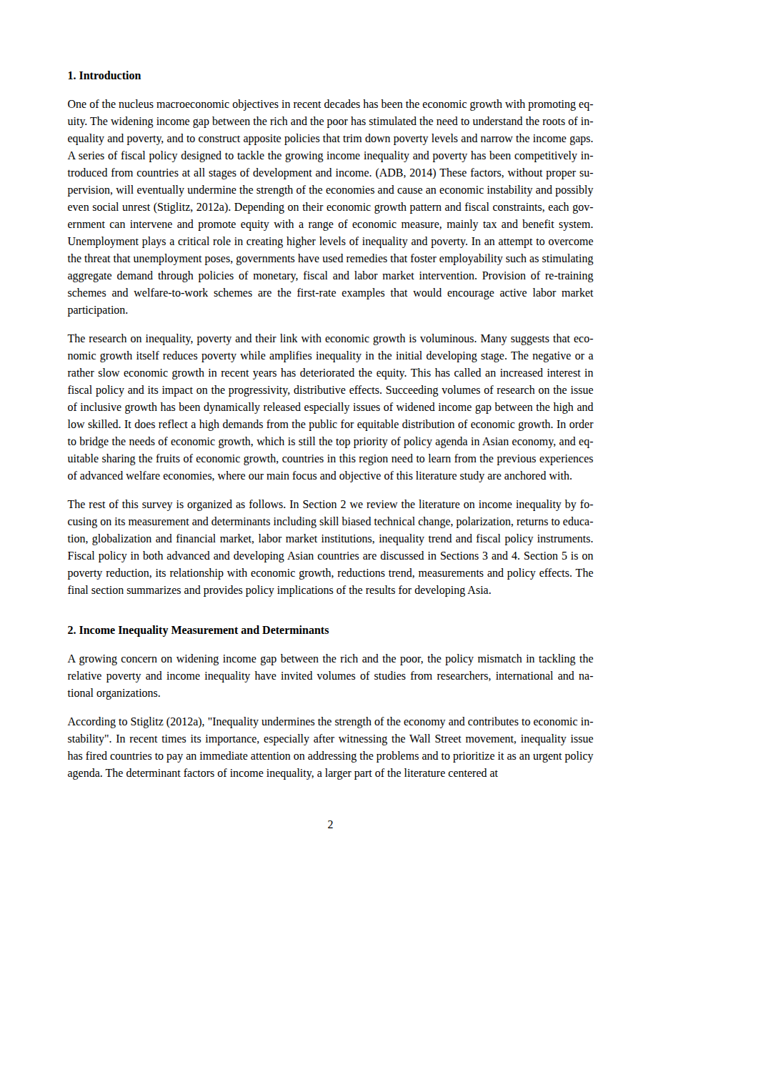1. Introduction
One of the nucleus macroeconomic objectives in recent decades has been the economic growth with promoting equity. The widening income gap between the rich and the poor has stimulated the need to understand the roots of inequality and poverty, and to construct apposite policies that trim down poverty levels and narrow the income gaps. A series of fiscal policy designed to tackle the growing income inequality and poverty has been competitively introduced from countries at all stages of development and income. (ADB, 2014) These factors, without proper supervision, will eventually undermine the strength of the economies and cause an economic instability and possibly even social unrest (Stiglitz, 2012a). Depending on their economic growth pattern and fiscal constraints, each government can intervene and promote equity with a range of economic measure, mainly tax and benefit system. Unemployment plays a critical role in creating higher levels of inequality and poverty. In an attempt to overcome the threat that unemployment poses, governments have used remedies that foster employability such as stimulating aggregate demand through policies of monetary, fiscal and labor market intervention. Provision of re-training schemes and welfare-to-work schemes are the first-rate examples that would encourage active labor market participation.
The research on inequality, poverty and their link with economic growth is voluminous. Many suggests that economic growth itself reduces poverty while amplifies inequality in the initial developing stage. The negative or a rather slow economic growth in recent years has deteriorated the equity. This has called an increased interest in fiscal policy and its impact on the progressivity, distributive effects. Succeeding volumes of research on the issue of inclusive growth has been dynamically released especially issues of widened income gap between the high and low skilled. It does reflect a high demands from the public for equitable distribution of economic growth. In order to bridge the needs of economic growth, which is still the top priority of policy agenda in Asian economy, and equitable sharing the fruits of economic growth, countries in this region need to learn from the previous experiences of advanced welfare economies, where our main focus and objective of this literature study are anchored with.
The rest of this survey is organized as follows. In Section 2 we review the literature on income inequality by focusing on its measurement and determinants including skill biased technical change, polarization, returns to education, globalization and financial market, labor market institutions, inequality trend and fiscal policy instruments. Fiscal policy in both advanced and developing Asian countries are discussed in Sections 3 and 4. Section 5 is on poverty reduction, its relationship with economic growth, reductions trend, measurements and policy effects. The final section summarizes and provides policy implications of the results for developing Asia.
2. Income Inequality Measurement and Determinants
A growing concern on widening income gap between the rich and the poor, the policy mismatch in tackling the relative poverty and income inequality have invited volumes of studies from researchers, international and national organizations.
According to Stiglitz (2012a), "Inequality undermines the strength of the economy and contributes to economic instability". In recent times its importance, especially after witnessing the Wall Street movement, inequality issue has fired countries to pay an immediate attention on addressing the problems and to prioritize it as an urgent policy agenda. The determinant factors of income inequality, a larger part of the literature centered at
2